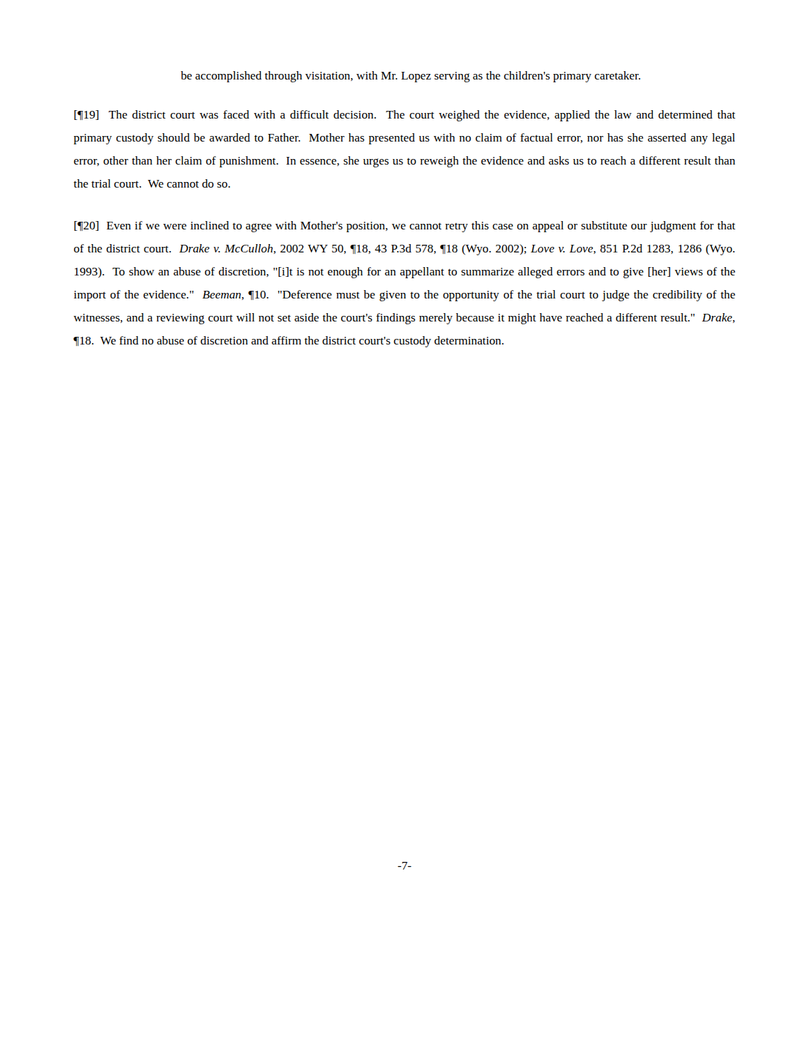be accomplished through visitation, with Mr. Lopez serving as the children's primary caretaker.
[¶19] The district court was faced with a difficult decision. The court weighed the evidence, applied the law and determined that primary custody should be awarded to Father. Mother has presented us with no claim of factual error, nor has she asserted any legal error, other than her claim of punishment. In essence, she urges us to reweigh the evidence and asks us to reach a different result than the trial court. We cannot do so.
[¶20] Even if we were inclined to agree with Mother's position, we cannot retry this case on appeal or substitute our judgment for that of the district court. Drake v. McCulloh, 2002 WY 50, ¶18, 43 P.3d 578, ¶18 (Wyo. 2002); Love v. Love, 851 P.2d 1283, 1286 (Wyo. 1993). To show an abuse of discretion, "[i]t is not enough for an appellant to summarize alleged errors and to give [her] views of the import of the evidence." Beeman, ¶10. "Deference must be given to the opportunity of the trial court to judge the credibility of the witnesses, and a reviewing court will not set aside the court's findings merely because it might have reached a different result." Drake, ¶18. We find no abuse of discretion and affirm the district court's custody determination.
-7-